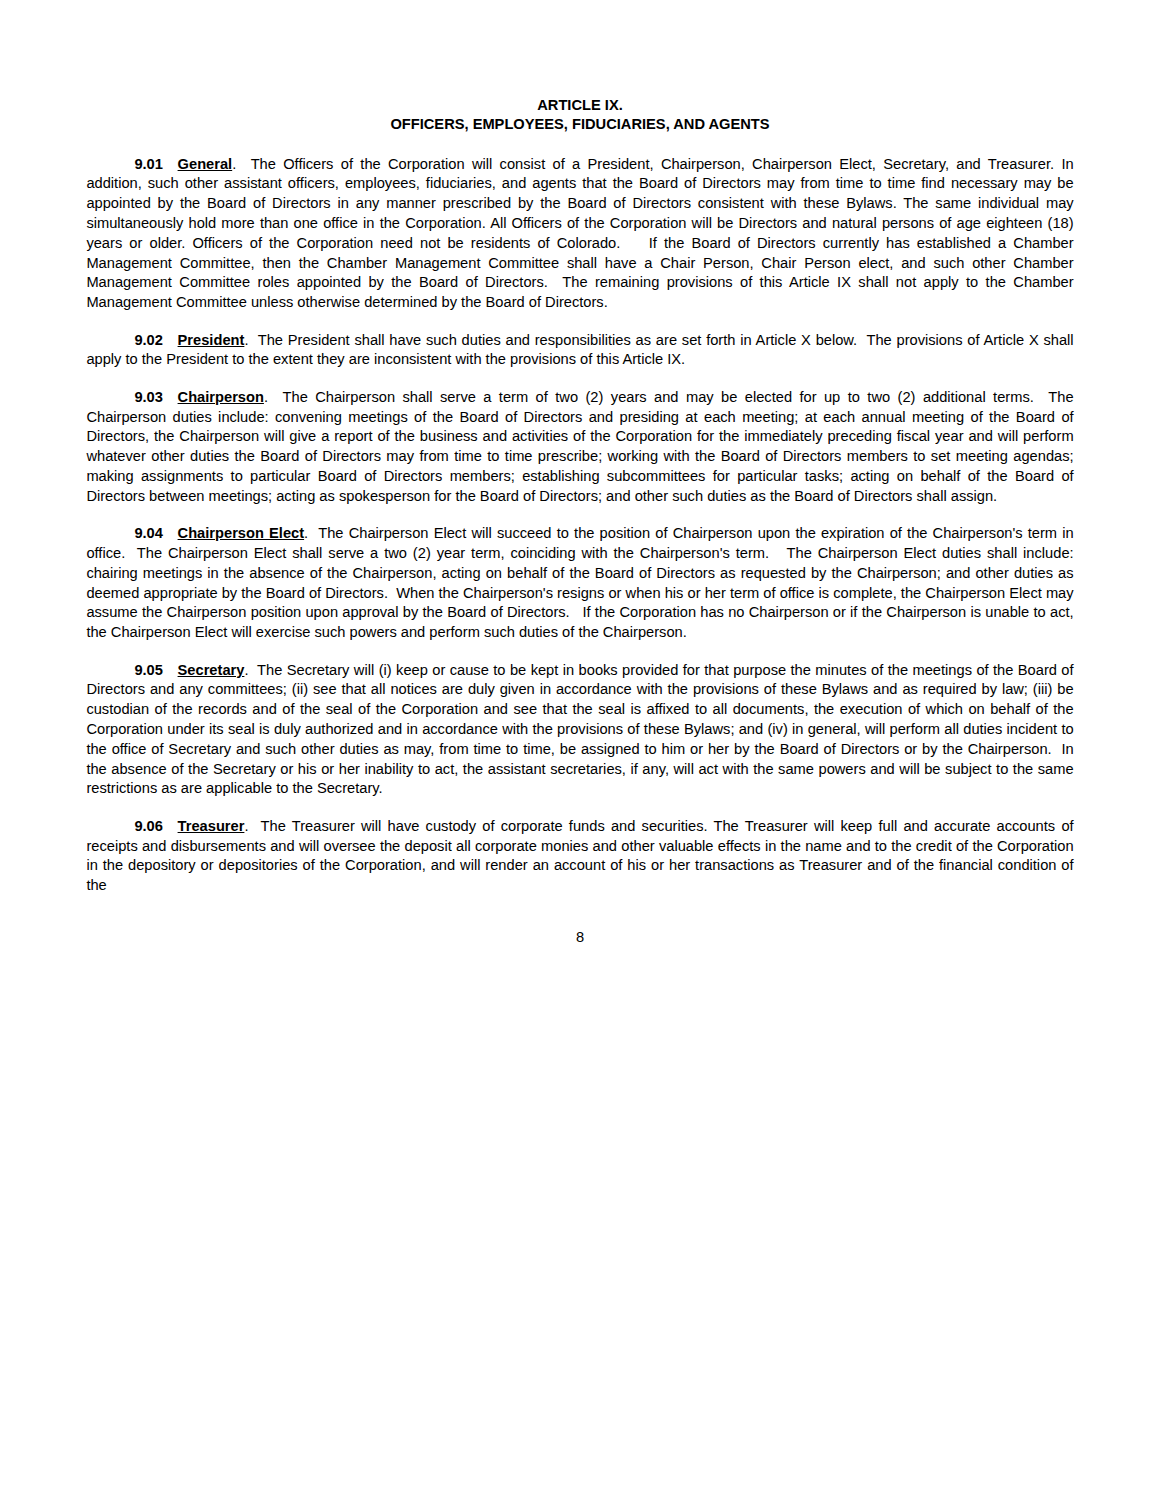ARTICLE IX.
OFFICERS, EMPLOYEES, FIDUCIARIES, AND AGENTS
9.01 General. The Officers of the Corporation will consist of a President, Chairperson, Chairperson Elect, Secretary, and Treasurer. In addition, such other assistant officers, employees, fiduciaries, and agents that the Board of Directors may from time to time find necessary may be appointed by the Board of Directors in any manner prescribed by the Board of Directors consistent with these Bylaws. The same individual may simultaneously hold more than one office in the Corporation. All Officers of the Corporation will be Directors and natural persons of age eighteen (18) years or older. Officers of the Corporation need not be residents of Colorado. If the Board of Directors currently has established a Chamber Management Committee, then the Chamber Management Committee shall have a Chair Person, Chair Person elect, and such other Chamber Management Committee roles appointed by the Board of Directors. The remaining provisions of this Article IX shall not apply to the Chamber Management Committee unless otherwise determined by the Board of Directors.
9.02 President. The President shall have such duties and responsibilities as are set forth in Article X below. The provisions of Article X shall apply to the President to the extent they are inconsistent with the provisions of this Article IX.
9.03 Chairperson. The Chairperson shall serve a term of two (2) years and may be elected for up to two (2) additional terms. The Chairperson duties include: convening meetings of the Board of Directors and presiding at each meeting; at each annual meeting of the Board of Directors, the Chairperson will give a report of the business and activities of the Corporation for the immediately preceding fiscal year and will perform whatever other duties the Board of Directors may from time to time prescribe; working with the Board of Directors members to set meeting agendas; making assignments to particular Board of Directors members; establishing subcommittees for particular tasks; acting on behalf of the Board of Directors between meetings; acting as spokesperson for the Board of Directors; and other such duties as the Board of Directors shall assign.
9.04 Chairperson Elect. The Chairperson Elect will succeed to the position of Chairperson upon the expiration of the Chairperson's term in office. The Chairperson Elect shall serve a two (2) year term, coinciding with the Chairperson's term. The Chairperson Elect duties shall include: chairing meetings in the absence of the Chairperson, acting on behalf of the Board of Directors as requested by the Chairperson; and other duties as deemed appropriate by the Board of Directors. When the Chairperson's resigns or when his or her term of office is complete, the Chairperson Elect may assume the Chairperson position upon approval by the Board of Directors. If the Corporation has no Chairperson or if the Chairperson is unable to act, the Chairperson Elect will exercise such powers and perform such duties of the Chairperson.
9.05 Secretary. The Secretary will (i) keep or cause to be kept in books provided for that purpose the minutes of the meetings of the Board of Directors and any committees; (ii) see that all notices are duly given in accordance with the provisions of these Bylaws and as required by law; (iii) be custodian of the records and of the seal of the Corporation and see that the seal is affixed to all documents, the execution of which on behalf of the Corporation under its seal is duly authorized and in accordance with the provisions of these Bylaws; and (iv) in general, will perform all duties incident to the office of Secretary and such other duties as may, from time to time, be assigned to him or her by the Board of Directors or by the Chairperson. In the absence of the Secretary or his or her inability to act, the assistant secretaries, if any, will act with the same powers and will be subject to the same restrictions as are applicable to the Secretary.
9.06 Treasurer. The Treasurer will have custody of corporate funds and securities. The Treasurer will keep full and accurate accounts of receipts and disbursements and will oversee the deposit all corporate monies and other valuable effects in the name and to the credit of the Corporation in the depository or depositories of the Corporation, and will render an account of his or her transactions as Treasurer and of the financial condition of the
8